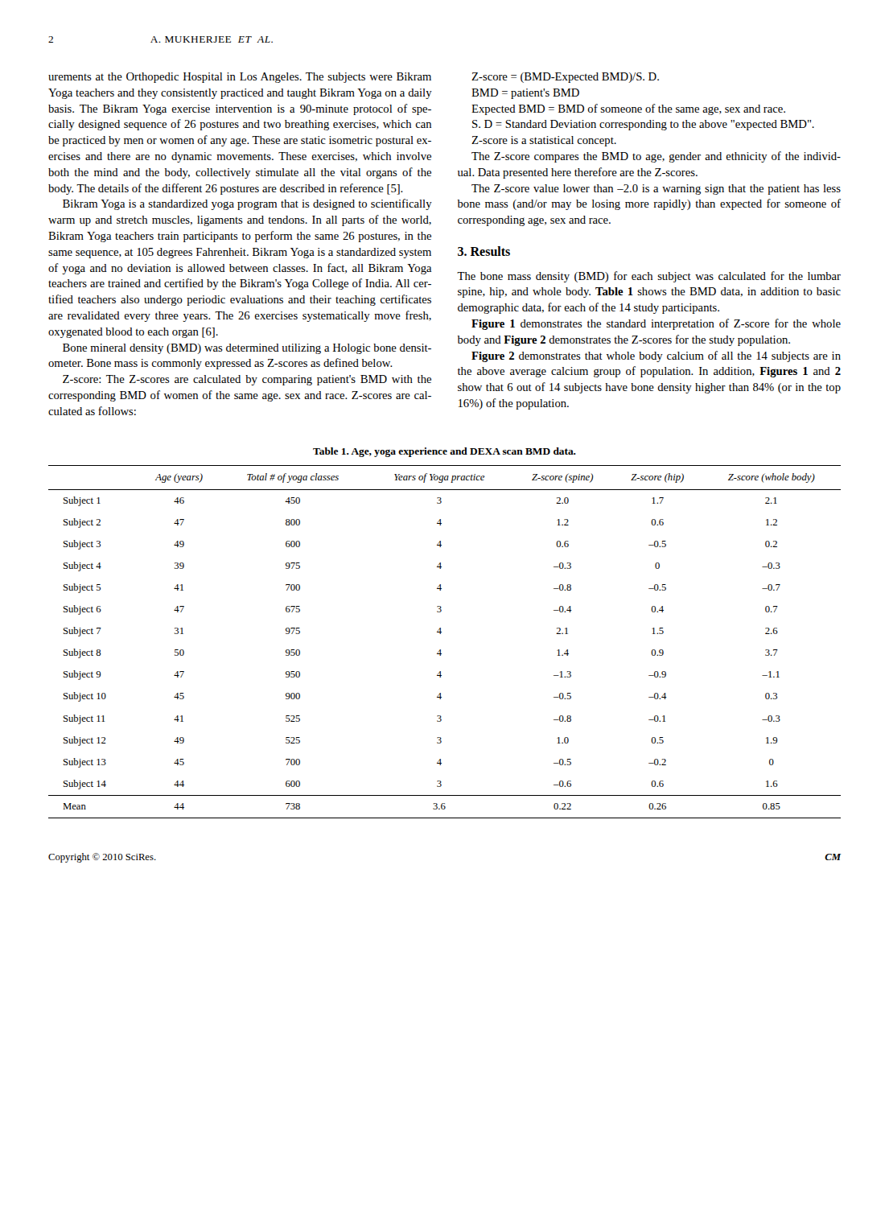2 A. MUKHERJEE ET AL.
urements at the Orthopedic Hospital in Los Angeles. The subjects were Bikram Yoga teachers and they consistently practiced and taught Bikram Yoga on a daily basis. The Bikram Yoga exercise intervention is a 90-minute protocol of specially designed sequence of 26 postures and two breathing exercises, which can be practiced by men or women of any age. These are static isometric postural exercises and there are no dynamic movements. These exercises, which involve both the mind and the body, collectively stimulate all the vital organs of the body. The details of the different 26 postures are described in reference [5].
Bikram Yoga is a standardized yoga program that is designed to scientifically warm up and stretch muscles, ligaments and tendons. In all parts of the world, Bikram Yoga teachers train participants to perform the same 26 postures, in the same sequence, at 105 degrees Fahrenheit. Bikram Yoga is a standardized system of yoga and no deviation is allowed between classes. In fact, all Bikram Yoga teachers are trained and certified by the Bikram's Yoga College of India. All certified teachers also undergo periodic evaluations and their teaching certificates are revalidated every three years. The 26 exercises systematically move fresh, oxygenated blood to each organ [6].
Bone mineral density (BMD) was determined utilizing a Hologic bone densitometer. Bone mass is commonly expressed as Z-scores as defined below.
Z-score: The Z-scores are calculated by comparing patient's BMD with the corresponding BMD of women of the same age. sex and race. Z-scores are calculated as follows:
Z-score = (BMD-Expected BMD)/S. D.
BMD = patient's BMD
Expected BMD = BMD of someone of the same age, sex and race.
S. D = Standard Deviation corresponding to the above "expected BMD".
Z-score is a statistical concept.
The Z-score compares the BMD to age, gender and ethnicity of the individual. Data presented here therefore are the Z-scores.
The Z-score value lower than –2.0 is a warning sign that the patient has less bone mass (and/or may be losing more rapidly) than expected for someone of corresponding age, sex and race.
3. Results
The bone mass density (BMD) for each subject was calculated for the lumbar spine, hip, and whole body. Table 1 shows the BMD data, in addition to basic demographic data, for each of the 14 study participants.
Figure 1 demonstrates the standard interpretation of Z-score for the whole body and Figure 2 demonstrates the Z-scores for the study population.
Figure 2 demonstrates that whole body calcium of all the 14 subjects are in the above average calcium group of population. In addition, Figures 1 and 2 show that 6 out of 14 subjects have bone density higher than 84% (or in the top 16%) of the population.
Table 1. Age, yoga experience and DEXA scan BMD data.
| | Age ( years ) | Total # of yoga classes | Years of Yoga practice | Z-score ( spine ) | Z-score ( hip ) | Z-score ( whole body ) |
| --- | --- | --- | --- | --- | --- | --- |
| Subject 1 | 46 | 450 | 3 | 2.0 | 1.7 | 2.1 |
| Subject 2 | 47 | 800 | 4 | 1.2 | 0.6 | 1.2 |
| Subject 3 | 49 | 600 | 4 | 0.6 | –0.5 | 0.2 |
| Subject 4 | 39 | 975 | 4 | –0.3 | 0 | –0.3 |
| Subject 5 | 41 | 700 | 4 | –0.8 | –0.5 | –0.7 |
| Subject 6 | 47 | 675 | 3 | –0.4 | 0.4 | 0.7 |
| Subject 7 | 31 | 975 | 4 | 2.1 | 1.5 | 2.6 |
| Subject 8 | 50 | 950 | 4 | 1.4 | 0.9 | 3.7 |
| Subject 9 | 47 | 950 | 4 | –1.3 | –0.9 | –1.1 |
| Subject 10 | 45 | 900 | 4 | –0.5 | –0.4 | 0.3 |
| Subject 11 | 41 | 525 | 3 | –0.8 | –0.1 | –0.3 |
| Subject 12 | 49 | 525 | 3 | 1.0 | 0.5 | 1.9 |
| Subject 13 | 45 | 700 | 4 | –0.5 | –0.2 | 0 |
| Subject 14 | 44 | 600 | 3 | –0.6 | 0.6 | 1.6 |
| Mean | 44 | 738 | 3.6 | 0.22 | 0.26 | 0.85 |
Copyright © 2010 SciRes. CM